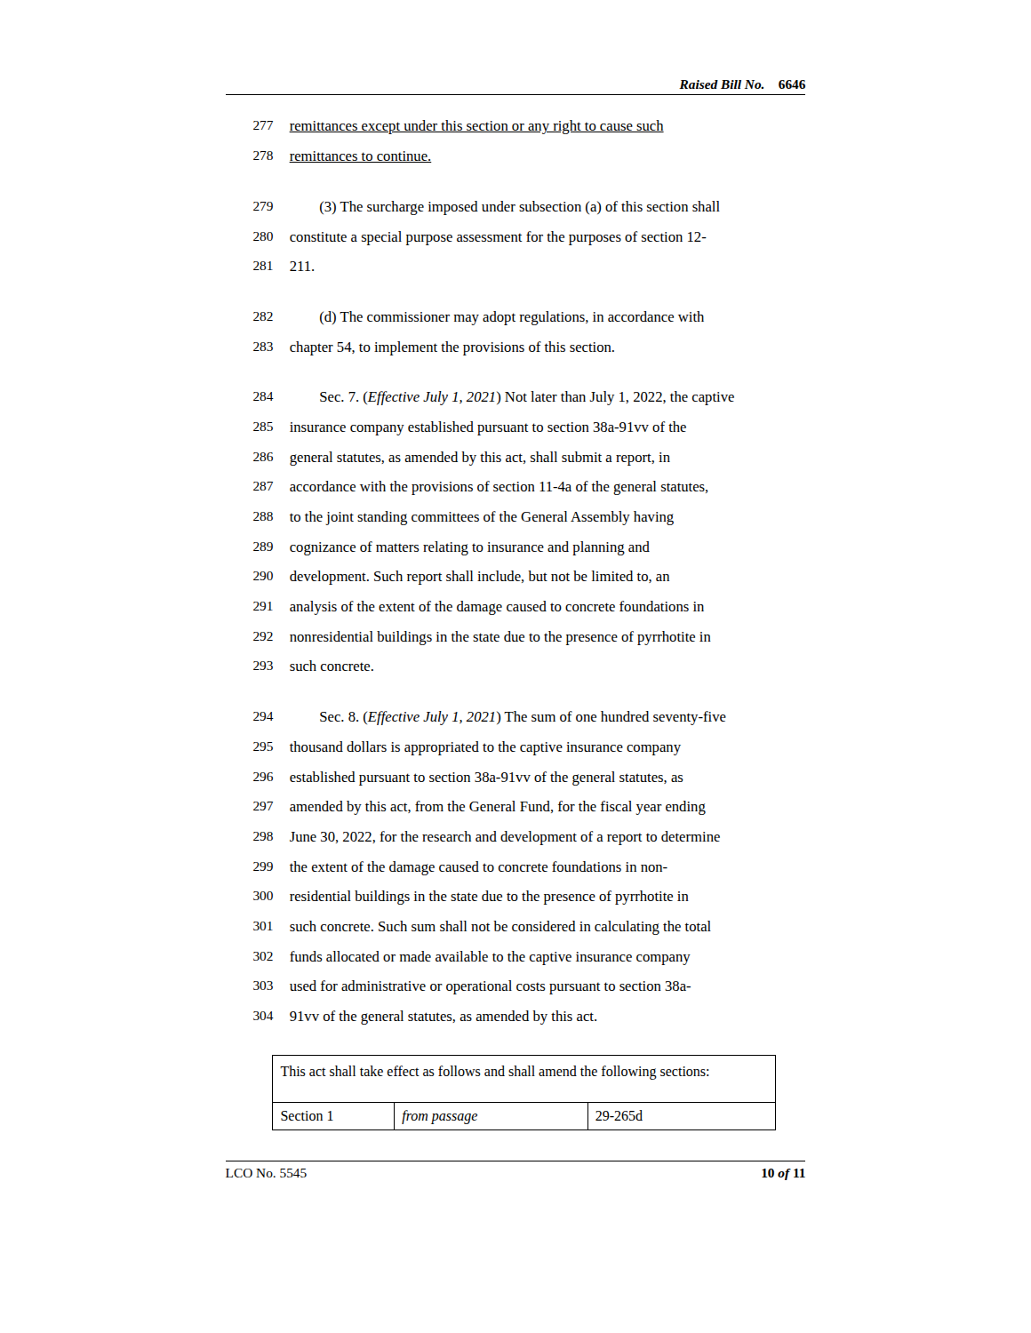Raised Bill No. 6646
| 277 | remittances except under this section or any right to cause such |
| 278 | remittances to continue. |
| 279 | (3) The surcharge imposed under subsection (a) of this section shall |
| 280 | constitute a special purpose assessment for the purposes of section 12- |
| 281 | 211. |
| 282 | (d) The commissioner may adopt regulations, in accordance with |
| 283 | chapter 54, to implement the provisions of this section. |
| 284 | Sec. 7. ( Effective July 1, 2021 ) Not later than July 1, 2022, the captive |
| 285 | insurance company established pursuant to section 38a-91vv of the |
| 286 | general statutes, as amended by this act, shall submit a report, in |
| 287 | accordance with the provisions of section 11-4a of the general statutes, |
| 288 | to the joint standing committees of the General Assembly having |
| 289 | cognizance of matters relating to insurance and planning and |
| 290 | development. Such report shall include, but not be limited to, an |
| 291 | analysis of the extent of the damage caused to concrete foundations in |
| 292 | nonresidential buildings in the state due to the presence of pyrrhotite in |
| 293 | such concrete. |
| 294 | Sec. 8. ( Effective July 1, 2021 ) The sum of one hundred seventy-five |
| 295 | thousand dollars is appropriated to the captive insurance company |
| 296 | established pursuant to section 38a-91vv of the general statutes, as |
| 297 | amended by this act, from the General Fund, for the fiscal year ending |
| 298 | June 30, 2022, for the research and development of a report to determine |
| 299 | the extent of the damage caused to concrete foundations in non- |
| 300 | residential buildings in the state due to the presence of pyrrhotite in |
| 301 | such concrete. Such sum shall not be considered in calculating the total |
| 302 | funds allocated or made available to the captive insurance company |
| 303 | used for administrative or operational costs pursuant to section 38a- |
| 304 | 91vv of the general statutes, as amended by this act. |
| This act shall take effect as follows and shall amend the following sections: |
| Section 1 | from passage | 29-265d |
LCO No. 5545
10 of 11